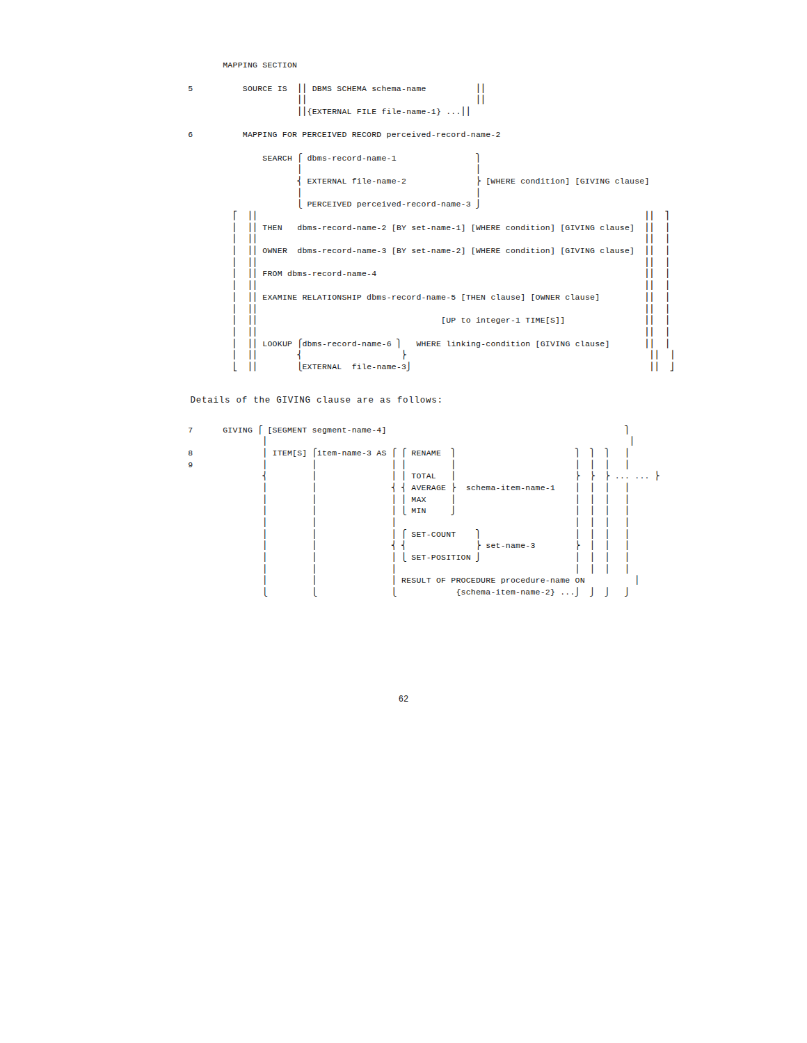MAPPING SECTION

 5          SOURCE IS  ⎮⎮ DBMS SCHEMA schema-name          ⎮⎮
                       ⎮⎮                                  ⎮⎮
                       ⎮⎮{EXTERNAL FILE file-name-1} ...⎮⎮

 6          MAPPING FOR PERCEIVED RECORD perceived-record-name-2

                SEARCH ⎧ dbms-record-name-1                ⎫
                       ⎪                                   ⎪
                       ⎨ EXTERNAL file-name-2              ⎬ [WHERE condition] [GIVING clause]
                       ⎪                                   ⎪
                       ⎩ PERCEIVED perceived-record-name-3 ⎭
          ⎡  ⎮⎮                                                                              ⎮⎮  ⎤
          ⎢  ⎮⎮ THEN   dbms-record-name-2 [BY set-name-1] [WHERE condition] [GIVING clause]  ⎮⎮  ⎥
          ⎢  ⎮⎮                                                                              ⎮⎮  ⎥
          ⎢  ⎮⎮ OWNER  dbms-record-name-3 [BY set-name-2] [WHERE condition] [GIVING clause]  ⎮⎮  ⎥
          ⎢  ⎮⎮                                                                              ⎮⎮  ⎥
          ⎢  ⎮⎮ FROM dbms-record-name-4                                                      ⎮⎮  ⎥
          ⎢  ⎮⎮                                                                              ⎮⎮  ⎥
          ⎢  ⎮⎮ EXAMINE RELATIONSHIP dbms-record-name-5 [THEN clause] [OWNER clause]         ⎮⎮  ⎥
          ⎢  ⎮⎮                                                                              ⎮⎮  ⎥
          ⎢  ⎮⎮                                     [UP to integer-1 TIME[S]]                ⎮⎮  ⎥
          ⎢  ⎮⎮                                                                              ⎮⎮  ⎥
          ⎢  ⎮⎮ LOOKUP ⎧dbms-record-name-6 ⎫   WHERE linking-condition [GIVING clause]       ⎮⎮  ⎥
          ⎢  ⎮⎮        ⎨                    ⎬                                                 ⎮⎮  ⎥
          ⎣  ⎮⎮        ⎩EXTERNAL  file-name-3⎭                                                ⎮⎮  ⎦
Details of the GIVING clause are as follows:
 7      GIVING ⎧ [SEGMENT segment-name-4]                                                ⎫
                ⎪                                                                         ⎪
 8              ⎪ ITEM[S] ⎧item-name-3 AS ⎧ ⎧ RENAME  ⎫                        ⎫  ⎫  ⎫   ⎪
 9              ⎪         ⎪               ⎪ ⎪         ⎪                        ⎪  ⎪  ⎪   ⎪
                ⎨         ⎪               ⎪ ⎪ TOTAL   ⎪                        ⎬  ⎬  ⎬ ... ... ⎬
                ⎪         ⎪               ⎨ ⎨ AVERAGE ⎬  schema-item-name-1    ⎪  ⎪  ⎪   ⎪
                ⎪         ⎪               ⎪ ⎪ MAX     ⎪                        ⎪  ⎪  ⎪   ⎪
                ⎪         ⎪               ⎪ ⎩ MIN     ⎭                        ⎪  ⎪  ⎪   ⎪
                ⎪         ⎪               ⎪                                    ⎪  ⎪  ⎪   ⎪
                ⎪         ⎪               ⎪ ⎧ SET-COUNT    ⎫                   ⎪  ⎪  ⎪   ⎪
                ⎪         ⎪               ⎨ ⎨              ⎬ set-name-3        ⎬  ⎪  ⎪   ⎪
                ⎪         ⎪               ⎪ ⎩ SET-POSITION ⎭                   ⎪  ⎪  ⎪   ⎪
                ⎪         ⎪               ⎪                                    ⎪  ⎪  ⎪   ⎪
                ⎪         ⎪               ⎪ RESULT OF PROCEDURE procedure-name ON          ⎪
                ⎩         ⎩               ⎩            {schema-item-name-2} ...⎭  ⎭  ⎭   ⎭
62